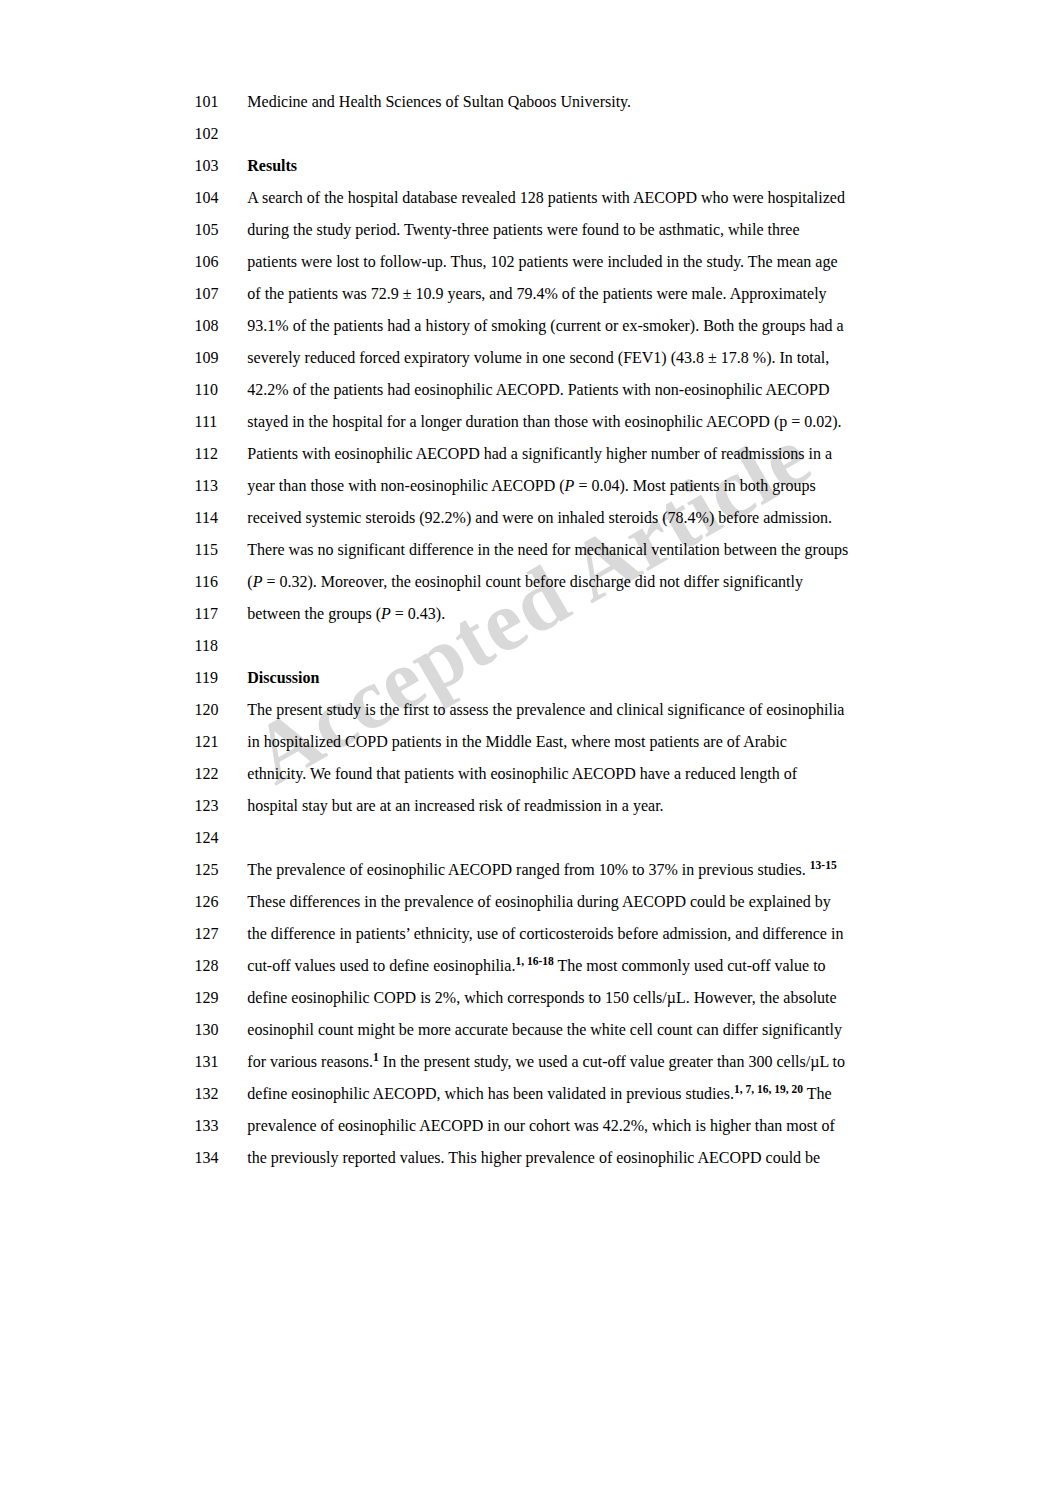Accepted Article
| 101 | Medicine and Health Sciences of Sultan Qaboos University. |
| 102 | |
| 103 | Results |
| 104 | A search of the hospital database revealed 128 patients with AECOPD who were hospitalized |
| 105 | during the study period. Twenty-three patients were found to be asthmatic, while three |
| 106 | patients were lost to follow-up. Thus, 102 patients were included in the study. The mean age |
| 107 | of the patients was 72.9 ± 10.9 years, and 79.4% of the patients were male. Approximately |
| 108 | 93.1% of the patients had a history of smoking (current or ex-smoker). Both the groups had a |
| 109 | severely reduced forced expiratory volume in one second (FEV1) (43.8 ± 17.8 %). In total, |
| 110 | 42.2% of the patients had eosinophilic AECOPD. Patients with non-eosinophilic AECOPD |
| 111 | stayed in the hospital for a longer duration than those with eosinophilic AECOPD (p = 0.02). |
| 112 | Patients with eosinophilic AECOPD had a significantly higher number of readmissions in a |
| 113 | year than those with non-eosinophilic AECOPD ( P = 0.04). Most patients in both groups |
| 114 | received systemic steroids (92.2%) and were on inhaled steroids (78.4%) before admission. |
| 115 | There was no significant difference in the need for mechanical ventilation between the groups |
| 116 | ( P = 0.32). Moreover, the eosinophil count before discharge did not differ significantly |
| 117 | between the groups ( P = 0.43). |
| 118 | |
| 119 | Discussion |
| 120 | The present study is the first to assess the prevalence and clinical significance of eosinophilia |
| 121 | in hospitalized COPD patients in the Middle East, where most patients are of Arabic |
| 122 | ethnicity. We found that patients with eosinophilic AECOPD have a reduced length of |
| 123 | hospital stay but are at an increased risk of readmission in a year. |
| 124 | |
| 125 | The prevalence of eosinophilic AECOPD ranged from 10% to 37% in previous studies. 13-15 |
| 126 | These differences in the prevalence of eosinophilia during AECOPD could be explained by |
| 127 | the difference in patients’ ethnicity, use of corticosteroids before admission, and difference in |
| 128 | cut-off values used to define eosinophilia. 1, 16-18 The most commonly used cut-off value to |
| 129 | define eosinophilic COPD is 2%, which corresponds to 150 cells/µL. However, the absolute |
| 130 | eosinophil count might be more accurate because the white cell count can differ significantly |
| 131 | for various reasons. 1 In the present study, we used a cut-off value greater than 300 cells/µL to |
| 132 | define eosinophilic AECOPD, which has been validated in previous studies. 1, 7, 16, 19, 20 The |
| 133 | prevalence of eosinophilic AECOPD in our cohort was 42.2%, which is higher than most of |
| 134 | the previously reported values. This higher prevalence of eosinophilic AECOPD could be |